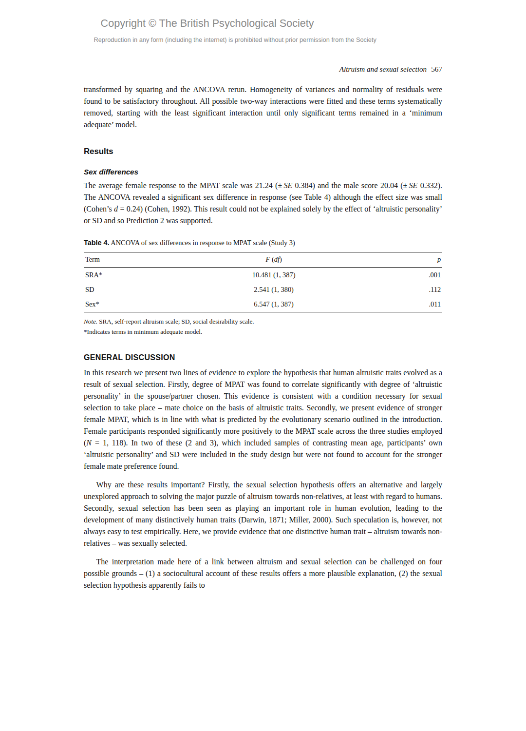Copyright © The British Psychological Society
Reproduction in any form (including the internet) is prohibited without prior permission from the Society
Altruism and sexual selection 567
transformed by squaring and the ANCOVA rerun. Homogeneity of variances and normality of residuals were found to be satisfactory throughout. All possible two-way interactions were fitted and these terms systematically removed, starting with the least significant interaction until only significant terms remained in a ‘minimum adequate’ model.
Results
Sex differences
The average female response to the MPAT scale was 21.24 (± SE 0.384) and the male score 20.04 (± SE 0.332). The ANCOVA revealed a significant sex difference in response (see Table 4) although the effect size was small (Cohen’s d = 0.24) (Cohen, 1992). This result could not be explained solely by the effect of ‘altruistic personality’ or SD and so Prediction 2 was supported.
Table 4. ANCOVA of sex differences in response to MPAT scale (Study 3)
| Term | F ( df ) | p |
| --- | --- | --- |
| SRA* | 10.481 (1, 387) | .001 |
| SD | 2.541 (1, 380) | .112 |
| Sex* | 6.547 (1, 387) | .011 |
Note. SRA, self-report altruism scale; SD, social desirability scale.
*Indicates terms in minimum adequate model.
GENERAL DISCUSSION
In this research we present two lines of evidence to explore the hypothesis that human altruistic traits evolved as a result of sexual selection. Firstly, degree of MPAT was found to correlate significantly with degree of ‘altruistic personality’ in the spouse/partner chosen. This evidence is consistent with a condition necessary for sexual selection to take place – mate choice on the basis of altruistic traits. Secondly, we present evidence of stronger female MPAT, which is in line with what is predicted by the evolutionary scenario outlined in the introduction. Female participants responded significantly more positively to the MPAT scale across the three studies employed (N = 1, 118). In two of these (2 and 3), which included samples of contrasting mean age, participants’ own ‘altruistic personality’ and SD were included in the study design but were not found to account for the stronger female mate preference found.
Why are these results important? Firstly, the sexual selection hypothesis offers an alternative and largely unexplored approach to solving the major puzzle of altruism towards non-relatives, at least with regard to humans. Secondly, sexual selection has been seen as playing an important role in human evolution, leading to the development of many distinctively human traits (Darwin, 1871; Miller, 2000). Such speculation is, however, not always easy to test empirically. Here, we provide evidence that one distinctive human trait – altruism towards non-relatives – was sexually selected.
The interpretation made here of a link between altruism and sexual selection can be challenged on four possible grounds – (1) a sociocultural account of these results offers a more plausible explanation, (2) the sexual selection hypothesis apparently fails to